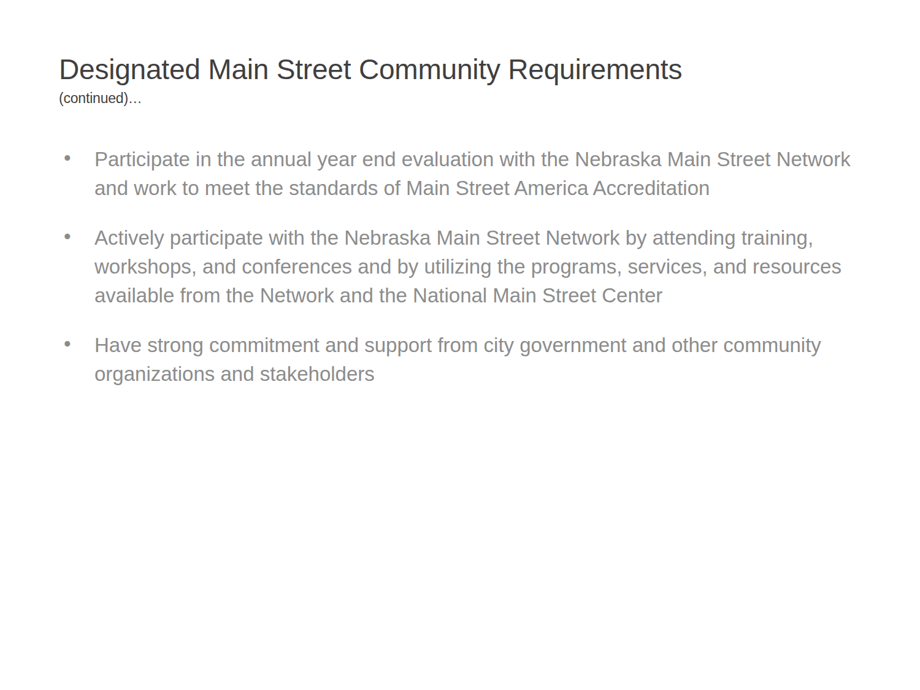Designated Main Street Community Requirements (continued)…
Participate in the annual year end evaluation with the Nebraska Main Street Network and work to meet the standards of Main Street America Accreditation
Actively participate with the Nebraska Main Street Network by attending training, workshops, and conferences and by utilizing the programs, services, and resources available from the Network and the National Main Street Center
Have strong commitment and support from city government and other community organizations and stakeholders